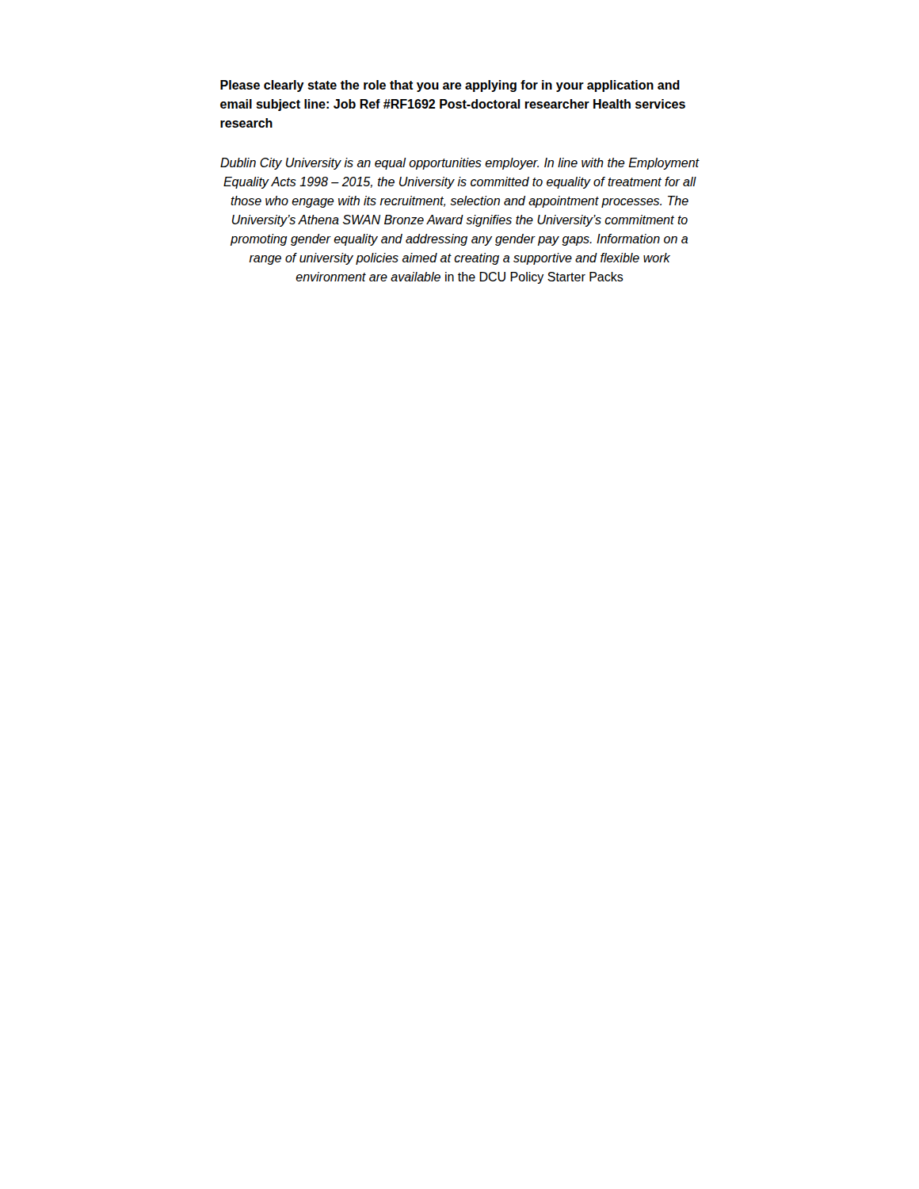Please clearly state the role that you are applying for in your application and email subject line: Job Ref #RF1692 Post-doctoral researcher Health services research
Dublin City University is an equal opportunities employer. In line with the Employment Equality Acts 1998 – 2015, the University is committed to equality of treatment for all those who engage with its recruitment, selection and appointment processes. The University’s Athena SWAN Bronze Award signifies the University’s commitment to promoting gender equality and addressing any gender pay gaps. Information on a range of university policies aimed at creating a supportive and flexible work environment are available in the DCU Policy Starter Packs